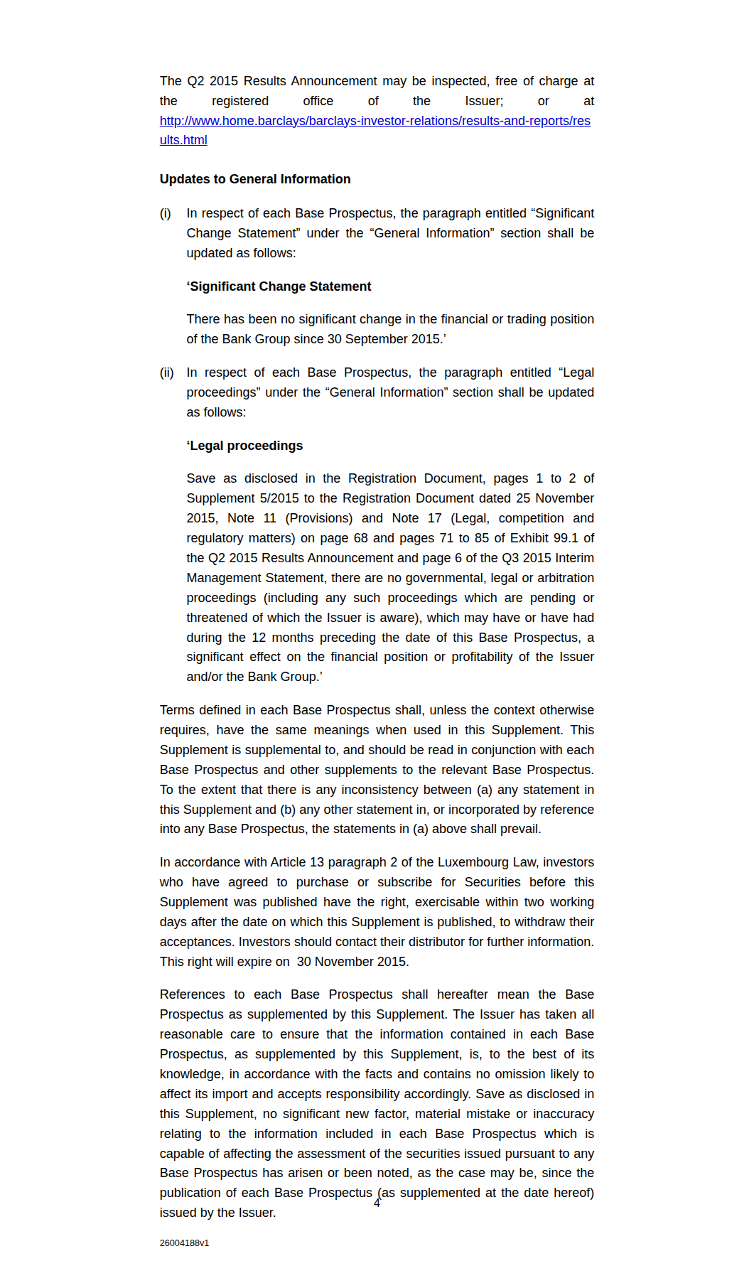The Q2 2015 Results Announcement may be inspected, free of charge at the registered office of the Issuer; or at
http://www.home.barclays/barclays-investor-relations/results-and-reports/results.html
Updates to General Information
(i)
In respect of each Base Prospectus, the paragraph entitled “Significant Change Statement” under the “General Information” section shall be updated as follows:
‘Significant Change Statement
There has been no significant change in the financial or trading position of the Bank Group since 30 September 2015.’
(ii)
In respect of each Base Prospectus, the paragraph entitled “Legal proceedings” under the “General Information” section shall be updated as follows:
‘Legal proceedings
Save as disclosed in the Registration Document, pages 1 to 2 of Supplement 5/2015 to the Registration Document dated 25 November 2015, Note 11 (Provisions) and Note 17 (Legal, competition and regulatory matters) on page 68 and pages 71 to 85 of Exhibit 99.1 of the Q2 2015 Results Announcement and page 6 of the Q3 2015 Interim Management Statement, there are no governmental, legal or arbitration proceedings (including any such proceedings which are pending or threatened of which the Issuer is aware), which may have or have had during the 12 months preceding the date of this Base Prospectus, a significant effect on the financial position or profitability of the Issuer and/or the Bank Group.’
Terms defined in each Base Prospectus shall, unless the context otherwise requires, have the same meanings when used in this Supplement. This Supplement is supplemental to, and should be read in conjunction with each Base Prospectus and other supplements to the relevant Base Prospectus. To the extent that there is any inconsistency between (a) any statement in this Supplement and (b) any other statement in, or incorporated by reference into any Base Prospectus, the statements in (a) above shall prevail.
In accordance with Article 13 paragraph 2 of the Luxembourg Law, investors who have agreed to purchase or subscribe for Securities before this Supplement was published have the right, exercisable within two working days after the date on which this Supplement is published, to withdraw their acceptances. Investors should contact their distributor for further information. This right will expire on 30 November 2015.
References to each Base Prospectus shall hereafter mean the Base Prospectus as supplemented by this Supplement. The Issuer has taken all reasonable care to ensure that the information contained in each Base Prospectus, as supplemented by this Supplement, is, to the best of its knowledge, in accordance with the facts and contains no omission likely to affect its import and accepts responsibility accordingly. Save as disclosed in this Supplement, no significant new factor, material mistake or inaccuracy relating to the information included in each Base Prospectus which is capable of affecting the assessment of the securities issued pursuant to any Base Prospectus has arisen or been noted, as the case may be, since the publication of each Base Prospectus (as supplemented at the date hereof) issued by the Issuer.
4
26004188v1